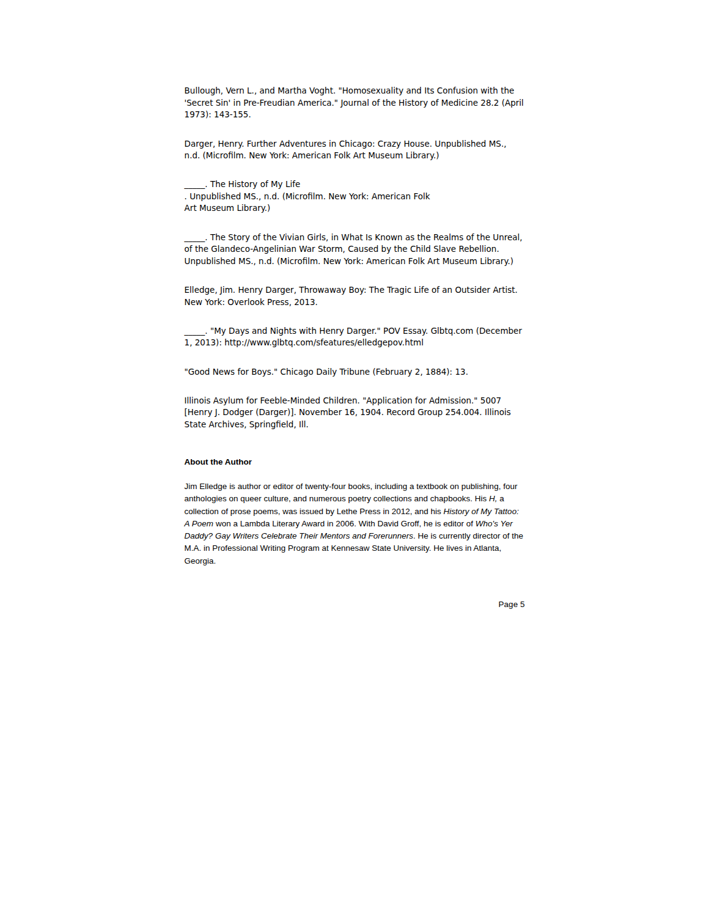Bullough, Vern L., and Martha Voght. "Homosexuality and Its Confusion with the 'Secret Sin' in Pre-Freudian America." Journal of the History of Medicine 28.2 (April 1973): 143-155.
Darger, Henry. Further Adventures in Chicago: Crazy House. Unpublished MS., n.d. (Microfilm. New York: American Folk Art Museum Library.)
_____. The History of My Life
. Unpublished MS., n.d. (Microfilm. New York: American Folk
Art Museum Library.)
_____. The Story of the Vivian Girls, in What Is Known as the Realms of the Unreal, of the Glandeco-Angelinian War Storm, Caused by the Child Slave Rebellion. Unpublished MS., n.d. (Microfilm. New York: American Folk Art Museum Library.)
Elledge, Jim. Henry Darger, Throwaway Boy: The Tragic Life of an Outsider Artist. New York: Overlook Press, 2013.
_____. "My Days and Nights with Henry Darger." POV Essay. Glbtq.com (December 1, 2013): http://www.glbtq.com/sfeatures/elledgepov.html
"Good News for Boys." Chicago Daily Tribune (February 2, 1884): 13.
Illinois Asylum for Feeble-Minded Children. "Application for Admission." 5007 [Henry J. Dodger (Darger)]. November 16, 1904. Record Group 254.004. Illinois State Archives, Springfield, Ill.
About the Author
Jim Elledge is author or editor of twenty-four books, including a textbook on publishing, four anthologies on queer culture, and numerous poetry collections and chapbooks. His H, a collection of prose poems, was issued by Lethe Press in 2012, and his History of My Tattoo: A Poem won a Lambda Literary Award in 2006. With David Groff, he is editor of Who's Yer Daddy? Gay Writers Celebrate Their Mentors and Forerunners. He is currently director of the M.A. in Professional Writing Program at Kennesaw State University. He lives in Atlanta, Georgia.
Page 5